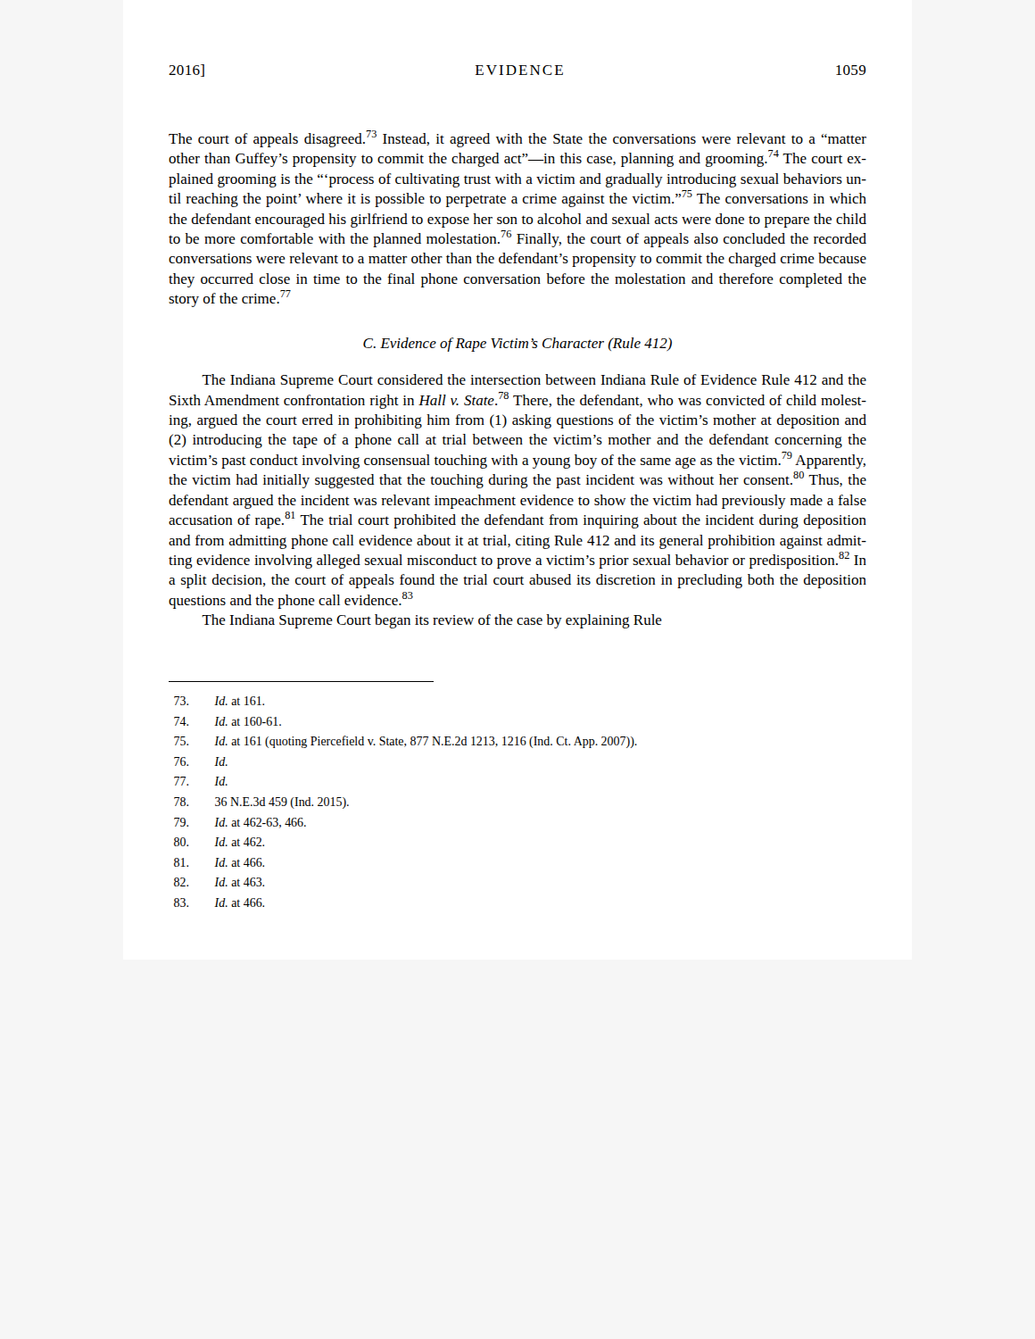2016] EVIDENCE 1059
The court of appeals disagreed.73 Instead, it agreed with the State the conversations were relevant to a “matter other than Guffey’s propensity to commit the charged act”—in this case, planning and grooming.74 The court explained grooming is the “‘process of cultivating trust with a victim and gradually introducing sexual behaviors until reaching the point’ where it is possible to perpetrate a crime against the victim.”75 The conversations in which the defendant encouraged his girlfriend to expose her son to alcohol and sexual acts were done to prepare the child to be more comfortable with the planned molestation.76 Finally, the court of appeals also concluded the recorded conversations were relevant to a matter other than the defendant’s propensity to commit the charged crime because they occurred close in time to the final phone conversation before the molestation and therefore completed the story of the crime.77
C. Evidence of Rape Victim’s Character (Rule 412)
The Indiana Supreme Court considered the intersection between Indiana Rule of Evidence Rule 412 and the Sixth Amendment confrontation right in Hall v. State.78 There, the defendant, who was convicted of child molesting, argued the court erred in prohibiting him from (1) asking questions of the victim’s mother at deposition and (2) introducing the tape of a phone call at trial between the victim’s mother and the defendant concerning the victim’s past conduct involving consensual touching with a young boy of the same age as the victim.79 Apparently, the victim had initially suggested that the touching during the past incident was without her consent.80 Thus, the defendant argued the incident was relevant impeachment evidence to show the victim had previously made a false accusation of rape.81 The trial court prohibited the defendant from inquiring about the incident during deposition and from admitting phone call evidence about it at trial, citing Rule 412 and its general prohibition against admitting evidence involving alleged sexual misconduct to prove a victim’s prior sexual behavior or predisposition.82 In a split decision, the court of appeals found the trial court abused its discretion in precluding both the deposition questions and the phone call evidence.83
The Indiana Supreme Court began its review of the case by explaining Rule
73. Id. at 161.
74. Id. at 160-61.
75. Id. at 161 (quoting Piercefield v. State, 877 N.E.2d 1213, 1216 (Ind. Ct. App. 2007)).
76. Id.
77. Id.
78. 36 N.E.3d 459 (Ind. 2015).
79. Id. at 462-63, 466.
80. Id. at 462.
81. Id. at 466.
82. Id. at 463.
83. Id. at 466.